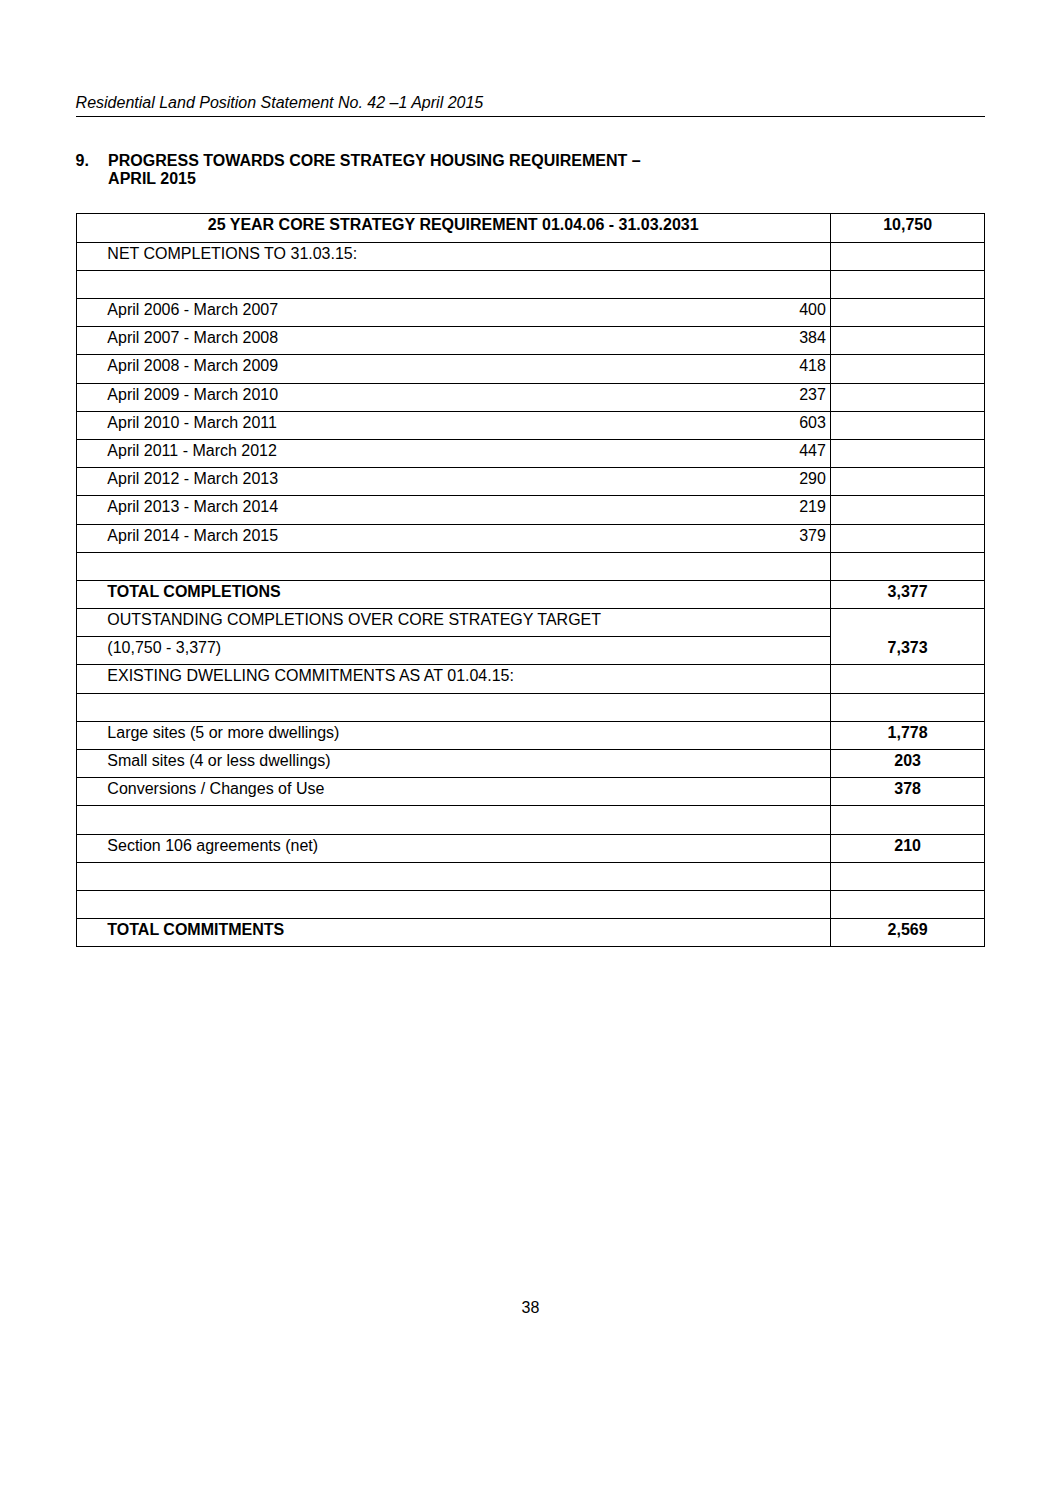Residential Land Position Statement No. 42 –1 April 2015
9. PROGRESS TOWARDS CORE STRATEGY HOUSING REQUIREMENT – APRIL 2015
| 25 YEAR CORE STRATEGY REQUIREMENT 01.04.06 - 31.03.2031 | 10,750 |
| | NET COMPLETIONS TO 31.03.15: | |
| | April 2006 - March 2007 | | | | | 400 | |
| | April 2007 - March 2008 | | | | | 384 | |
| | April 2008 - March 2009 | | | | | 418 | |
| | April 2009 - March 2010 | | | | | 237 | |
| | April 2010 - March 2011 | | | | | 603 | |
| | April 2011 - March 2012 | | | | | 447 | |
| | April 2012 - March 2013 | | | | | 290 | |
| | April 2013 - March 2014 | | | | | 219 | |
| | April 2014 - March 2015 | | | | | 379 | |
| | TOTAL COMPLETIONS | | | | | | 3,377 |
| | OUTSTANDING COMPLETIONS OVER CORE STRATEGY TARGET | |
| | (10,750 - 3,377) | 7,373 |
| | EXISTING DWELLING COMMITMENTS AS AT 01.04.15: | | |
| | Large sites (5 or more dwellings) | | | | | 1,778 |
| | Small sites (4 or less dwellings) | | | | | 203 |
| | Conversions / Changes of Use | | | | | 378 |
| | Section 106 agreements (net) | | | | | 210 |
| | TOTAL COMMITMENTS | | | | | | 2,569 |
38